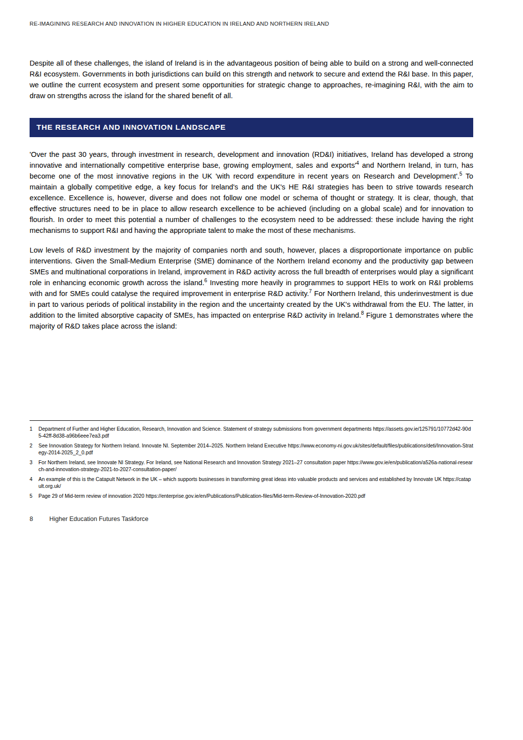Re-imagining Research and Innovation in Higher Education in Ireland and Northern Ireland
Despite all of these challenges, the island of Ireland is in the advantageous position of being able to build on a strong and well-connected R&I ecosystem. Governments in both jurisdictions can build on this strength and network to secure and extend the R&I base. In this paper, we outline the current ecosystem and present some opportunities for strategic change to approaches, re-imagining R&I, with the aim to draw on strengths across the island for the shared benefit of all.
The Research and Innovation Landscape
'Over the past 30 years, through investment in research, development and innovation (RD&I) initiatives, Ireland has developed a strong innovative and internationally competitive enterprise base, growing employment, sales and exports'4 and Northern Ireland, in turn, has become one of the most innovative regions in the UK 'with record expenditure in recent years on Research and Development'.5 To maintain a globally competitive edge, a key focus for Ireland's and the UK's HE R&I strategies has been to strive towards research excellence. Excellence is, however, diverse and does not follow one model or schema of thought or strategy. It is clear, though, that effective structures need to be in place to allow research excellence to be achieved (including on a global scale) and for innovation to flourish. In order to meet this potential a number of challenges to the ecosystem need to be addressed: these include having the right mechanisms to support R&I and having the appropriate talent to make the most of these mechanisms.
Low levels of R&D investment by the majority of companies north and south, however, places a disproportionate importance on public interventions. Given the Small-Medium Enterprise (SME) dominance of the Northern Ireland economy and the productivity gap between SMEs and multinational corporations in Ireland, improvement in R&D activity across the full breadth of enterprises would play a significant role in enhancing economic growth across the island.6 Investing more heavily in programmes to support HEIs to work on R&I problems with and for SMEs could catalyse the required improvement in enterprise R&D activity.7 For Northern Ireland, this underinvestment is due in part to various periods of political instability in the region and the uncertainty created by the UK's withdrawal from the EU. The latter, in addition to the limited absorptive capacity of SMEs, has impacted on enterprise R&D activity in Ireland.8 Figure 1 demonstrates where the majority of R&D takes place across the island:
Department of Further and Higher Education, Research, Innovation and Science. Statement of strategy submissions from government departments https://assets.gov.ie/125791/10772d42-90d5-42ff-8d38-a96b6eee7ea3.pdf
See Innovation Strategy for Northern Ireland. Innovate NI. September 2014–2025. Northern Ireland Executive https://www.economy-ni.gov.uk/sites/default/files/publications/deti/Innovation-Strategy-2014-2025_2_0.pdf
For Northern Ireland, see Innovate NI Strategy. For Ireland, see National Research and Innovation Strategy 2021–27 consultation paper https://www.gov.ie/en/publication/a526a-national-research-and-innovation-strategy-2021-to-2027-consultation-paper/
An example of this is the Catapult Network in the UK – which supports businesses in transforming great ideas into valuable products and services and established by Innovate UK https://catapult.org.uk/
Page 29 of Mid-term review of innovation 2020 https://enterprise.gov.ie/en/Publications/Publication-files/Mid-term-Review-of-Innovation-2020.pdf
8 Higher Education Futures Taskforce